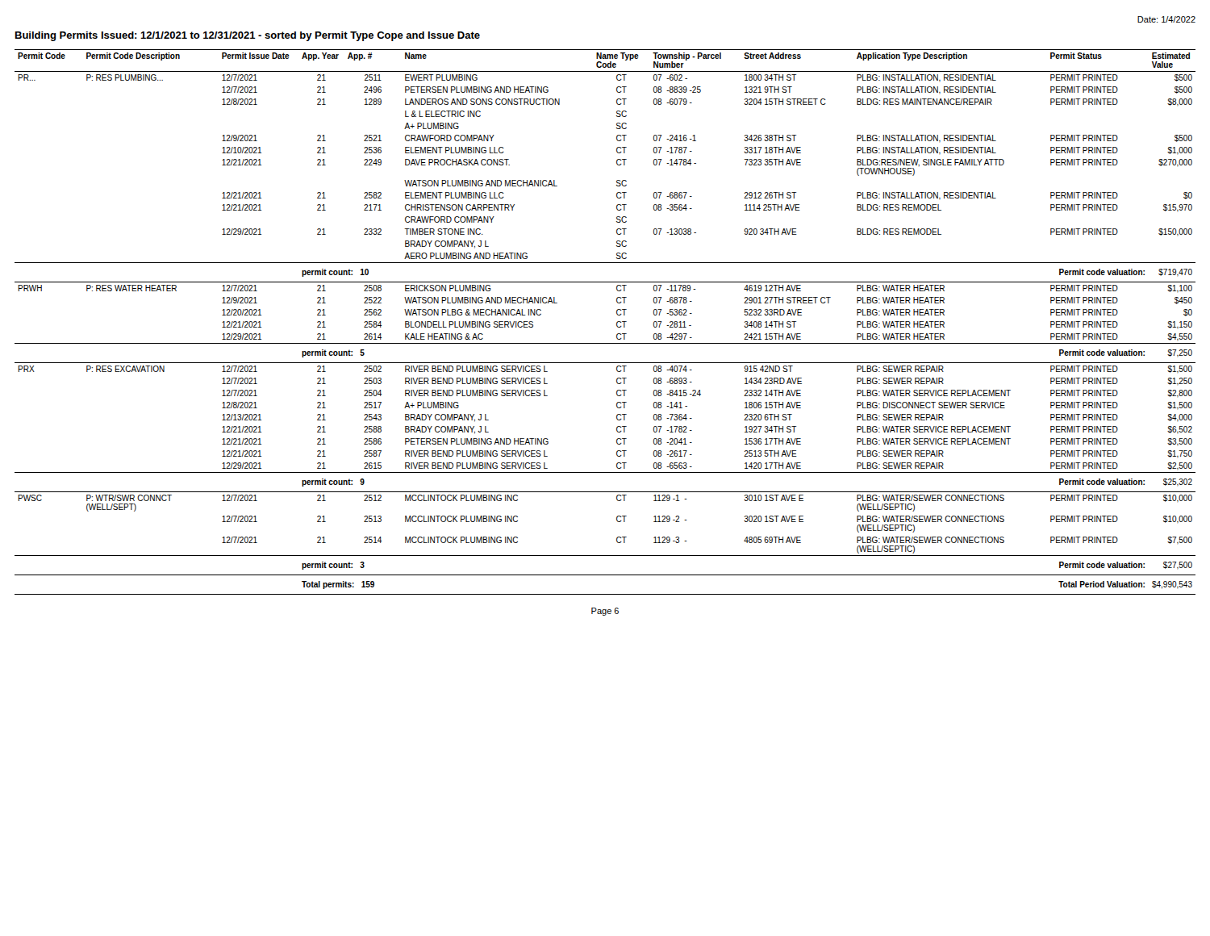Date: 1/4/2022
Building Permits Issued: 12/1/2021 to 12/31/2021 - sorted by Permit Type Cope and Issue Date
| Permit Code | Permit Code Description | Permit Issue Date | App. Year | App. # | Name | Name Type Code | Township - Parcel Number | Street Address | Application Type Description | Permit Status | Estimated Value |
| --- | --- | --- | --- | --- | --- | --- | --- | --- | --- | --- | --- |
| PR... | P: RES PLUMBING... | 12/7/2021 | 21 | 2511 | EWERT PLUMBING | CT | 07 -602 - | 1800 34TH ST | PLBG: INSTALLATION, RESIDENTIAL | PERMIT PRINTED | $500 |
| | | 12/7/2021 | 21 | 2496 | PETERSEN PLUMBING AND HEATING | CT | 08 -8839 -25 | 1321 9TH ST | PLBG: INSTALLATION, RESIDENTIAL | PERMIT PRINTED | $500 |
| | | 12/8/2021 | 21 | 1289 | LANDEROS AND SONS CONSTRUCTION | CT | 08 -6079 - | 3204 15TH STREET C | BLDG: RES MAINTENANCE/REPAIR | PERMIT PRINTED | $8,000 |
| | | | | | L & L ELECTRIC INC | SC | | | | | |
| | | | | | A+ PLUMBING | SC | | | | | |
| | | 12/9/2021 | 21 | 2521 | CRAWFORD COMPANY | CT | 07 -2416 -1 | 3426 38TH ST | PLBG: INSTALLATION, RESIDENTIAL | PERMIT PRINTED | $500 |
| | | 12/10/2021 | 21 | 2536 | ELEMENT PLUMBING LLC | CT | 07 -1787 - | 3317 18TH AVE | PLBG: INSTALLATION, RESIDENTIAL | PERMIT PRINTED | $1,000 |
| | | 12/21/2021 | 21 | 2249 | DAVE PROCHASKA CONST. | CT | 07 -14784 - | 7323 35TH AVE | BLDG:RES/NEW, SINGLE FAMILY ATTD (TOWNHOUSE) | PERMIT PRINTED | $270,000 |
| | | | | | WATSON PLUMBING AND MECHANICAL | SC | | | | | |
| | | 12/21/2021 | 21 | 2582 | ELEMENT PLUMBING LLC | CT | 07 -6867 - | 2912 26TH ST | PLBG: INSTALLATION, RESIDENTIAL | PERMIT PRINTED | $0 |
| | | 12/21/2021 | 21 | 2171 | CHRISTENSON CARPENTRY | CT | 08 -3564 - | 1114 25TH AVE | BLDG: RES REMODEL | PERMIT PRINTED | $15,970 |
| | | | | | CRAWFORD COMPANY | SC | | | | | |
| | | 12/29/2021 | 21 | 2332 | TIMBER STONE INC. | CT | 07 -13038 - | 920 34TH AVE | BLDG: RES REMODEL | PERMIT PRINTED | $150,000 |
| | | | | | BRADY COMPANY, J L | SC | | | | | |
| | | | | | AERO PLUMBING AND HEATING | SC | | | | | |
| | permit count: 10 | | Permit code valuation: | $719,470 |
| PRWH | P: RES WATER HEATER | 12/7/2021 | 21 | 2508 | ERICKSON PLUMBING | CT | 07 -11789 - | 4619 12TH AVE | PLBG: WATER HEATER | PERMIT PRINTED | $1,100 |
| | | 12/9/2021 | 21 | 2522 | WATSON PLUMBING AND MECHANICAL | CT | 07 -6878 - | 2901 27TH STREET CT | PLBG: WATER HEATER | PERMIT PRINTED | $450 |
| | | 12/20/2021 | 21 | 2562 | WATSON PLBG & MECHANICAL INC | CT | 07 -5362 - | 5232 33RD AVE | PLBG: WATER HEATER | PERMIT PRINTED | $0 |
| | | 12/21/2021 | 21 | 2584 | BLONDELL PLUMBING SERVICES | CT | 07 -2811 - | 3408 14TH ST | PLBG: WATER HEATER | PERMIT PRINTED | $1,150 |
| | | 12/29/2021 | 21 | 2614 | KALE HEATING & AC | CT | 08 -4297 - | 2421 15TH AVE | PLBG: WATER HEATER | PERMIT PRINTED | $4,550 |
| | permit count: 5 | | Permit code valuation: | $7,250 |
| PRX | P: RES EXCAVATION | 12/7/2021 | 21 | 2502 | RIVER BEND PLUMBING SERVICES L | CT | 08 -4074 - | 915 42ND ST | PLBG: SEWER REPAIR | PERMIT PRINTED | $1,500 |
| | | 12/7/2021 | 21 | 2503 | RIVER BEND PLUMBING SERVICES L | CT | 08 -6893 - | 1434 23RD AVE | PLBG: SEWER REPAIR | PERMIT PRINTED | $1,250 |
| | | 12/7/2021 | 21 | 2504 | RIVER BEND PLUMBING SERVICES L | CT | 08 -8415 -24 | 2332 14TH AVE | PLBG: WATER SERVICE REPLACEMENT | PERMIT PRINTED | $2,800 |
| | | 12/8/2021 | 21 | 2517 | A+ PLUMBING | CT | 08 -141 - | 1806 15TH AVE | PLBG: DISCONNECT SEWER SERVICE | PERMIT PRINTED | $1,500 |
| | | 12/13/2021 | 21 | 2543 | BRADY COMPANY, J L | CT | 08 -7364 - | 2320 6TH ST | PLBG: SEWER REPAIR | PERMIT PRINTED | $4,000 |
| | | 12/21/2021 | 21 | 2588 | BRADY COMPANY, J L | CT | 07 -1782 - | 1927 34TH ST | PLBG: WATER SERVICE REPLACEMENT | PERMIT PRINTED | $6,502 |
| | | 12/21/2021 | 21 | 2586 | PETERSEN PLUMBING AND HEATING | CT | 08 -2041 - | 1536 17TH AVE | PLBG: WATER SERVICE REPLACEMENT | PERMIT PRINTED | $3,500 |
| | | 12/21/2021 | 21 | 2587 | RIVER BEND PLUMBING SERVICES L | CT | 08 -2617 - | 2513 5TH AVE | PLBG: SEWER REPAIR | PERMIT PRINTED | $1,750 |
| | | 12/29/2021 | 21 | 2615 | RIVER BEND PLUMBING SERVICES L | CT | 08 -6563 - | 1420 17TH AVE | PLBG: SEWER REPAIR | PERMIT PRINTED | $2,500 |
| | permit count: 9 | | Permit code valuation: | $25,302 |
| PWSC | P: WTR/SWR CONNCT (WELL/SEPT) | 12/7/2021 | 21 | 2512 | MCCLINTOCK PLUMBING INC | CT | 1129 -1 - | 3010 1ST AVE E | PLBG: WATER/SEWER CONNECTIONS (WELL/SEPTIC) | PERMIT PRINTED | $10,000 |
| | | 12/7/2021 | 21 | 2513 | MCCLINTOCK PLUMBING INC | CT | 1129 -2 - | 3020 1ST AVE E | PLBG: WATER/SEWER CONNECTIONS (WELL/SEPTIC) | PERMIT PRINTED | $10,000 |
| | | 12/7/2021 | 21 | 2514 | MCCLINTOCK PLUMBING INC | CT | 1129 -3 - | 4805 69TH AVE | PLBG: WATER/SEWER CONNECTIONS (WELL/SEPTIC) | PERMIT PRINTED | $7,500 |
| | permit count: 3 | | Permit code valuation: | $27,500 |
| | Total permits: 159 | | Total Period Valuation: | $4,990,543 |
Page 6